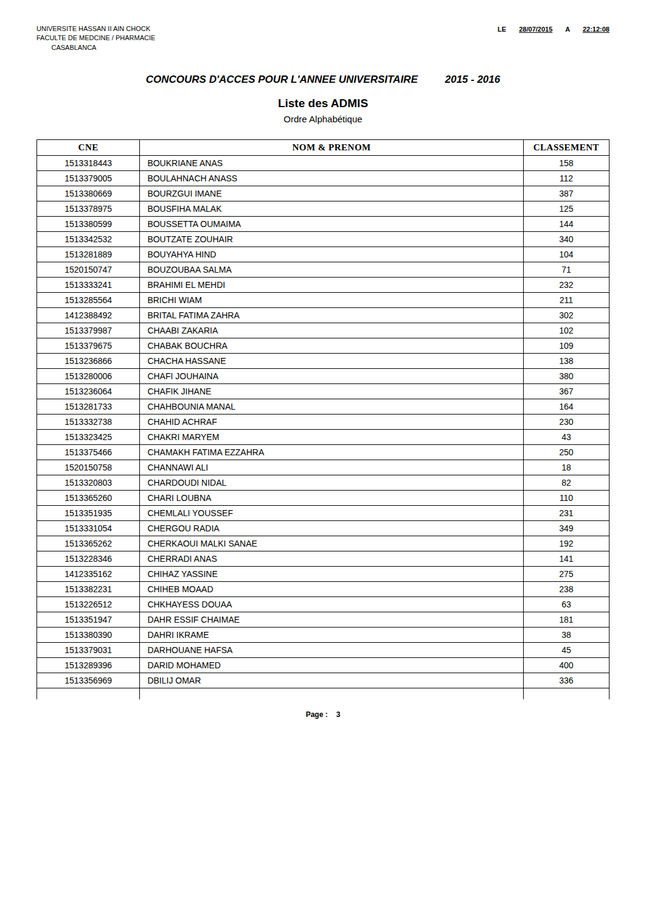UNIVERSITE HASSAN II AIN CHOCK
FACULTE DE MEDCINE / PHARMACIE
CASABLANCA
LE 28/07/2015 A 22:12:08
CONCOURS D'ACCES POUR L'ANNEE UNIVERSITAIRE 2015 - 2016
Liste des ADMIS
Ordre Alphabétique
| CNE | NOM & PRENOM | CLASSEMENT |
| --- | --- | --- |
| 1513318443 | BOUKRIANE ANAS | 158 |
| 1513379005 | BOULAHNACH ANASS | 112 |
| 1513380669 | BOURZGUI IMANE | 387 |
| 1513378975 | BOUSFIHA MALAK | 125 |
| 1513380599 | BOUSSETTA OUMAIMA | 144 |
| 1513342532 | BOUTZATE ZOUHAIR | 340 |
| 1513281889 | BOUYAHYA HIND | 104 |
| 1520150747 | BOUZOUBAA SALMA | 71 |
| 1513333241 | BRAHIMI EL MEHDI | 232 |
| 1513285564 | BRICHI WIAM | 211 |
| 1412388492 | BRITAL FATIMA ZAHRA | 302 |
| 1513379987 | CHAABI ZAKARIA | 102 |
| 1513379675 | CHABAK BOUCHRA | 109 |
| 1513236866 | CHACHA HASSANE | 138 |
| 1513280006 | CHAFI JOUHAINA | 380 |
| 1513236064 | CHAFIK JIHANE | 367 |
| 1513281733 | CHAHBOUNIA MANAL | 164 |
| 1513332738 | CHAHID ACHRAF | 230 |
| 1513323425 | CHAKRI MARYEM | 43 |
| 1513375466 | CHAMAKH FATIMA EZZAHRA | 250 |
| 1520150758 | CHANNAWI ALI | 18 |
| 1513320803 | CHARDOUDI NIDAL | 82 |
| 1513365260 | CHARI LOUBNA | 110 |
| 1513351935 | CHEMLALI YOUSSEF | 231 |
| 1513331054 | CHERGOU RADIA | 349 |
| 1513365262 | CHERKAOUI MALKI SANAE | 192 |
| 1513228346 | CHERRADI ANAS | 141 |
| 1412335162 | CHIHAZ YASSINE | 275 |
| 1513382231 | CHIHEB MOAAD | 238 |
| 1513226512 | CHKHAYESS DOUAA | 63 |
| 1513351947 | DAHR ESSIF CHAIMAE | 181 |
| 1513380390 | DAHRI IKRAME | 38 |
| 1513379031 | DARHOUANE HAFSA | 45 |
| 1513289396 | DARID MOHAMED | 400 |
| 1513356969 | DBILIJ OMAR | 336 |
Page :3